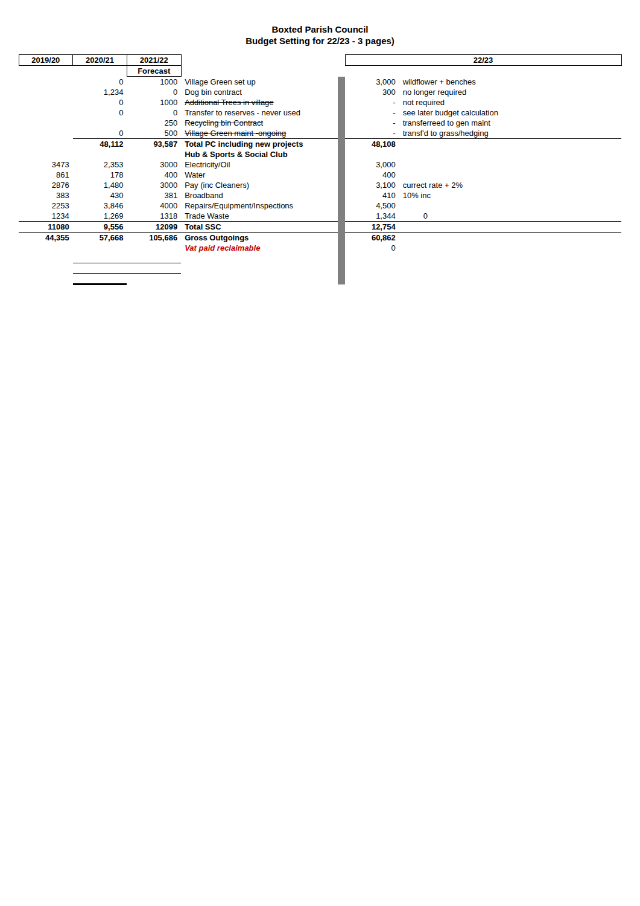Boxted Parish Council
Budget Setting for 22/23 - 3 pages)
| 2019/20 | 2020/21 | 2021/22 | | | 22/23 |
| | | Forecast | | | | |
| | 0 | 1000 | Village Green set up | | 3,000 | wildflower + benches |
| | 1,234 | 0 | Dog bin contract | | 300 | no longer required |
| | 0 | 1000 | Additional Trees in village | | - | not required |
| | 0 | 0 | Transfer to reserves - never used | | - | see later budget calculation |
| | | 250 | Recycling bin Contract | | - | transferreed to gen maint |
| | 0 | 500 | Village Green maint -ongoing | | - | transf'd to grass/hedging |
| | 48,112 | 93,587 | Total PC including new projects | | 48,108 | |
| | | | Hub & Sports & Social Club | | | |
| 3473 | 2,353 | 3000 | Electricity/Oil | | 3,000 | |
| 861 | 178 | 400 | Water | | 400 | |
| 2876 | 1,480 | 3000 | Pay (inc Cleaners) | | 3,100 | currect rate + 2% |
| 383 | 430 | 381 | Broadband | | 410 | 10% inc |
| 2253 | 3,846 | 4000 | Repairs/Equipment/Inspections | | 4,500 | |
| 1234 | 1,269 | 1318 | Trade Waste | | 1,344 | 0 |
| 11080 | 9,556 | 12099 | Total SSC | | 12,754 | |
| 44,355 | 57,668 | 105,686 | Gross Outgoings | | 60,862 | |
| | | | Vat paid reclaimable | | 0 | |